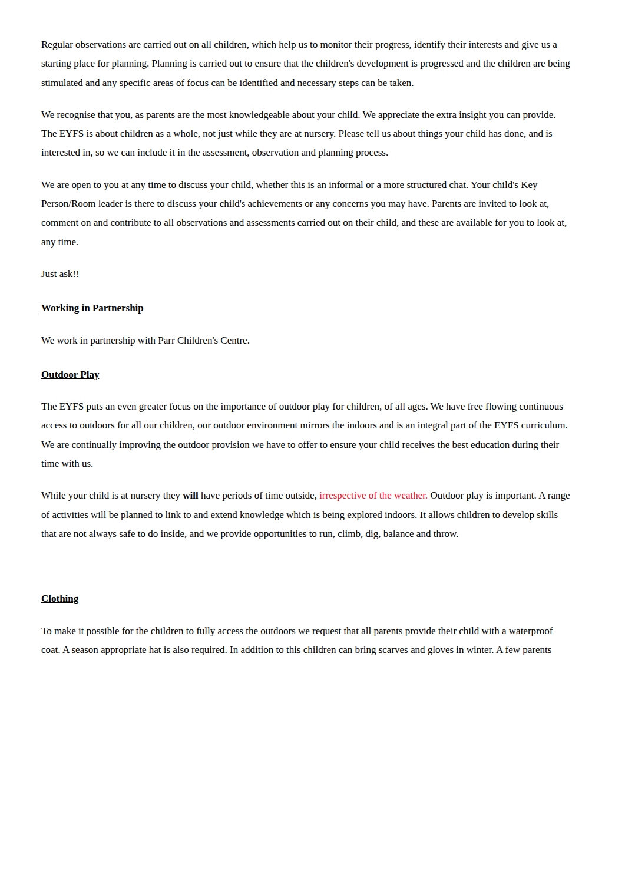Regular observations are carried out on all children, which help us to monitor their progress, identify their interests and give us a starting place for planning. Planning is carried out to ensure that the children's development is progressed and the children are being stimulated and any specific areas of focus can be identified and necessary steps can be taken.
We recognise that you, as parents are the most knowledgeable about your child. We appreciate the extra insight you can provide. The EYFS is about children as a whole, not just while they are at nursery. Please tell us about things your child has done, and is interested in, so we can include it in the assessment, observation and planning process.
We are open to you at any time to discuss your child, whether this is an informal or a more structured chat. Your child's Key Person/Room leader is there to discuss your child's achievements or any concerns you may have. Parents are invited to look at, comment on and contribute to all observations and assessments carried out on their child, and these are available for you to look at, any time.
Just ask!!
Working in Partnership
We work in partnership with Parr Children's Centre.
Outdoor Play
The EYFS puts an even greater focus on the importance of outdoor play for children, of all ages. We have free flowing continuous access to outdoors for all our children, our outdoor environment mirrors the indoors and is an integral part of the EYFS curriculum. We are continually improving the outdoor provision we have to offer to ensure your child receives the best education during their time with us.
While your child is at nursery they will have periods of time outside, irrespective of the weather. Outdoor play is important. A range of activities will be planned to link to and extend knowledge which is being explored indoors. It allows children to develop skills that are not always safe to do inside, and we provide opportunities to run, climb, dig, balance and throw.
Clothing
To make it possible for the children to fully access the outdoors we request that all parents provide their child with a waterproof coat. A season appropriate hat is also required. In addition to this children can bring scarves and gloves in winter. A few parents